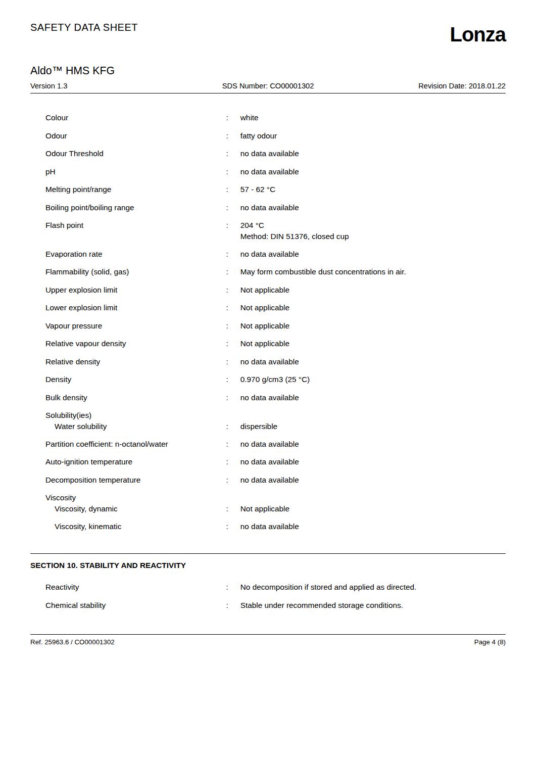SAFETY DATA SHEET
Lonza
Aldo™ HMS KFG
Version 1.3 SDS Number: CO00001302 Revision Date: 2018.01.22
| Colour | : | white |
| Odour | : | fatty odour |
| Odour Threshold | : | no data available |
| pH | : | no data available |
| Melting point/range | : | 57 - 62 °C |
| Boiling point/boiling range | : | no data available |
| Flash point | : | 204 °C Method: DIN 51376, closed cup |
| Evaporation rate | : | no data available |
| Flammability (solid, gas) | : | May form combustible dust concentrations in air. |
| Upper explosion limit | : | Not applicable |
| Lower explosion limit | : | Not applicable |
| Vapour pressure | : | Not applicable |
| Relative vapour density | : | Not applicable |
| Relative density | : | no data available |
| Density | : | 0.970 g/cm3 (25 °C) |
| Bulk density | : | no data available |
| Solubility(ies) Water solubility | : | dispersible |
| Partition coefficient: n-octanol/water | : | no data available |
| Auto-ignition temperature | : | no data available |
| Decomposition temperature | : | no data available |
| Viscosity Viscosity, dynamic | : | Not applicable |
| Viscosity, kinematic | : | no data available |
SECTION 10. STABILITY AND REACTIVITY
| Reactivity | : | No decomposition if stored and applied as directed. |
| Chemical stability | : | Stable under recommended storage conditions. |
Ref. 25963.6 / CO00001302 Page 4 (8)